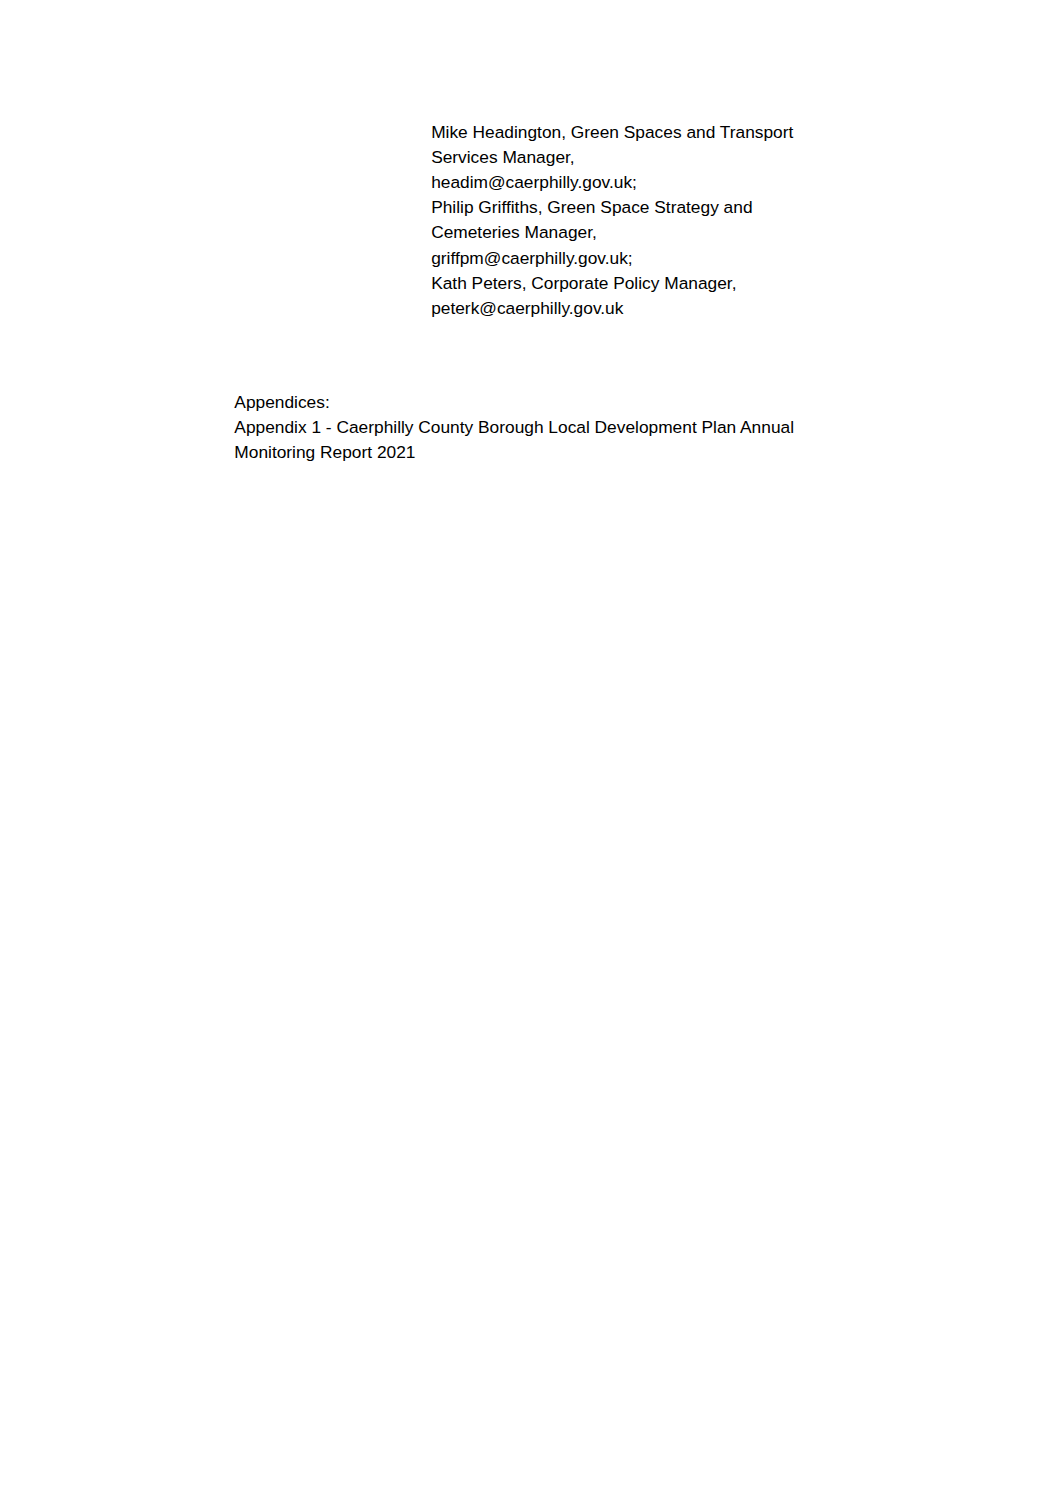Mike Headington, Green Spaces and Transport Services Manager,
headim@caerphilly.gov.uk;
Philip Griffiths, Green Space Strategy and Cemeteries Manager,
griffpm@caerphilly.gov.uk;
Kath Peters, Corporate Policy Manager, peterk@caerphilly.gov.uk
Appendices:
Appendix 1 - Caerphilly County Borough Local Development Plan Annual Monitoring Report 2021